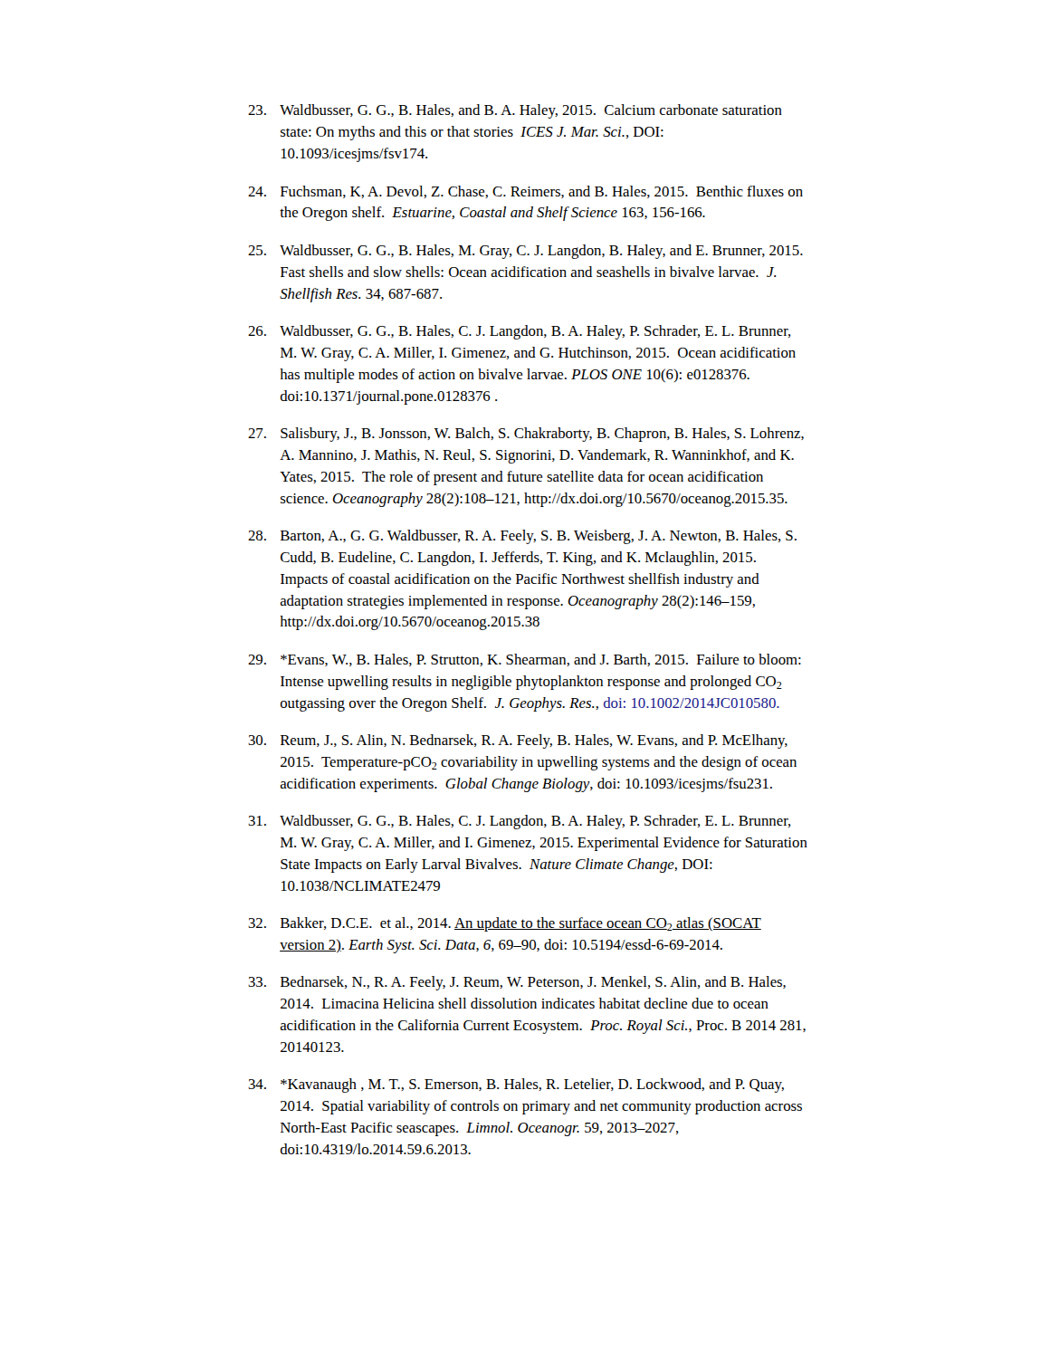Waldbusser, G. G., B. Hales, and B. A. Haley, 2015. Calcium carbonate saturation state: On myths and this or that stories ICES J. Mar. Sci., DOI: 10.1093/icesjms/fsv174.
Fuchsman, K, A. Devol, Z. Chase, C. Reimers, and B. Hales, 2015. Benthic fluxes on the Oregon shelf. Estuarine, Coastal and Shelf Science 163, 156-166.
Waldbusser, G. G., B. Hales, M. Gray, C. J. Langdon, B. Haley, and E. Brunner, 2015. Fast shells and slow shells: Ocean acidification and seashells in bivalve larvae. J. Shellfish Res. 34, 687-687.
Waldbusser, G. G., B. Hales, C. J. Langdon, B. A. Haley, P. Schrader, E. L. Brunner, M. W. Gray, C. A. Miller, I. Gimenez, and G. Hutchinson, 2015. Ocean acidification has multiple modes of action on bivalve larvae. PLOS ONE 10(6): e0128376. doi:10.1371/journal.pone.0128376 .
Salisbury, J., B. Jonsson, W. Balch, S. Chakraborty, B. Chapron, B. Hales, S. Lohrenz, A. Mannino, J. Mathis, N. Reul, S. Signorini, D. Vandemark, R. Wanninkhof, and K. Yates, 2015. The role of present and future satellite data for ocean acidification science. Oceanography 28(2):108–121, http://dx.doi.org/10.5670/oceanog.2015.35.
Barton, A., G. G. Waldbusser, R. A. Feely, S. B. Weisberg, J. A. Newton, B. Hales, S. Cudd, B. Eudeline, C. Langdon, I. Jefferds, T. King, and K. Mclaughlin, 2015. Impacts of coastal acidification on the Pacific Northwest shellfish industry and adaptation strategies implemented in response. Oceanography 28(2):146–159, http://dx.doi.org/10.5670/oceanog.2015.38
*Evans, W., B. Hales, P. Strutton, K. Shearman, and J. Barth, 2015. Failure to bloom: Intense upwelling results in negligible phytoplankton response and prolonged CO2 outgassing over the Oregon Shelf. J. Geophys. Res., doi: 10.1002/2014JC010580.
Reum, J., S. Alin, N. Bednarsek, R. A. Feely, B. Hales, W. Evans, and P. McElhany, 2015. Temperature-pCO2 covariability in upwelling systems and the design of ocean acidification experiments. Global Change Biology, doi: 10.1093/icesjms/fsu231.
Waldbusser, G. G., B. Hales, C. J. Langdon, B. A. Haley, P. Schrader, E. L. Brunner, M. W. Gray, C. A. Miller, and I. Gimenez, 2015. Experimental Evidence for Saturation State Impacts on Early Larval Bivalves. Nature Climate Change, DOI: 10.1038/NCLIMATE2479
Bakker, D.C.E. et al., 2014. An update to the surface ocean CO2 atlas (SOCAT version 2). Earth Syst. Sci. Data, 6, 69–90, doi: 10.5194/essd-6-69-2014.
Bednarsek, N., R. A. Feely, J. Reum, W. Peterson, J. Menkel, S. Alin, and B. Hales, 2014. Limacina Helicina shell dissolution indicates habitat decline due to ocean acidification in the California Current Ecosystem. Proc. Royal Sci., Proc. B 2014 281, 20140123.
*Kavanaugh , M. T., S. Emerson, B. Hales, R. Letelier, D. Lockwood, and P. Quay, 2014. Spatial variability of controls on primary and net community production across North-East Pacific seascapes. Limnol. Oceanogr. 59, 2013–2027, doi:10.4319/lo.2014.59.6.2013.